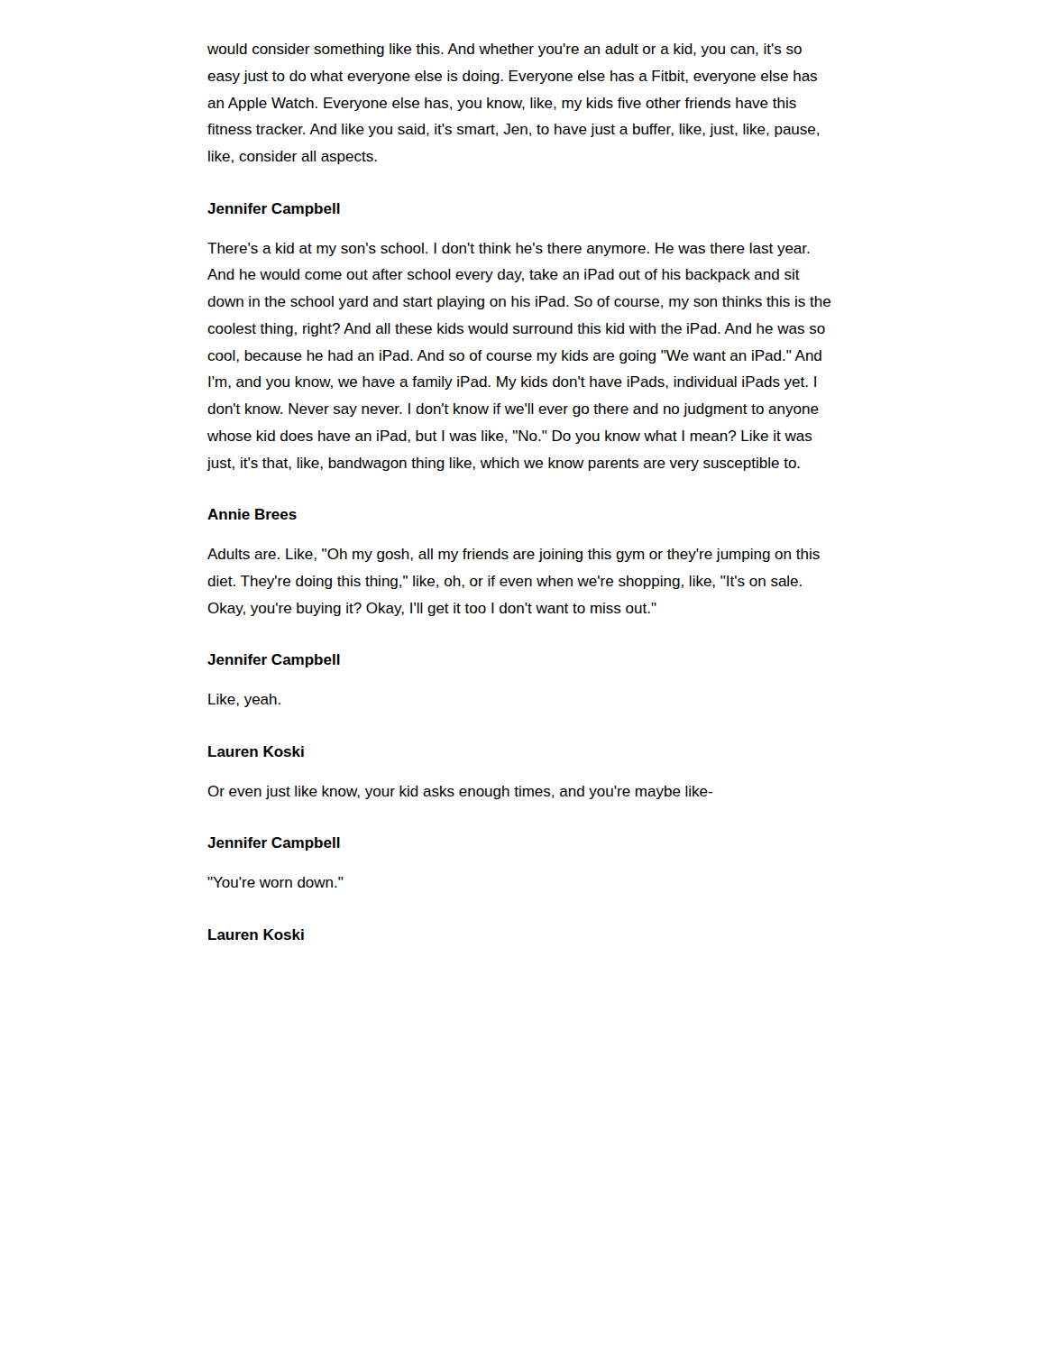would consider something like this. And whether you're an adult or a kid, you can, it's so easy just to do what everyone else is doing. Everyone else has a Fitbit, everyone else has an Apple Watch. Everyone else has, you know, like, my kids five other friends have this fitness tracker. And like you said, it's smart, Jen, to have just a buffer, like, just, like, pause, like, consider all aspects.
Jennifer Campbell
There's a kid at my son's school. I don't think he's there anymore. He was there last year. And he would come out after school every day, take an iPad out of his backpack and sit down in the school yard and start playing on his iPad. So of course, my son thinks this is the coolest thing, right? And all these kids would surround this kid with the iPad. And he was so cool, because he had an iPad. And so of course my kids are going "We want an iPad." And I'm, and you know, we have a family iPad. My kids don't have iPads, individual iPads yet. I don't know. Never say never. I don't know if we'll ever go there and no judgment to anyone whose kid does have an iPad, but I was like, "No." Do you know what I mean? Like it was just, it's that, like, bandwagon thing like, which we know parents are very susceptible to.
Annie Brees
Adults are. Like, "Oh my gosh, all my friends are joining this gym or they're jumping on this diet. They're doing this thing," like, oh, or if even when we're shopping, like, "It's on sale. Okay, you're buying it? Okay, I'll get it too I don't want to miss out."
Jennifer Campbell
Like, yeah.
Lauren Koski
Or even just like know, your kid asks enough times, and you're maybe like-
Jennifer Campbell
"You're worn down."
Lauren Koski